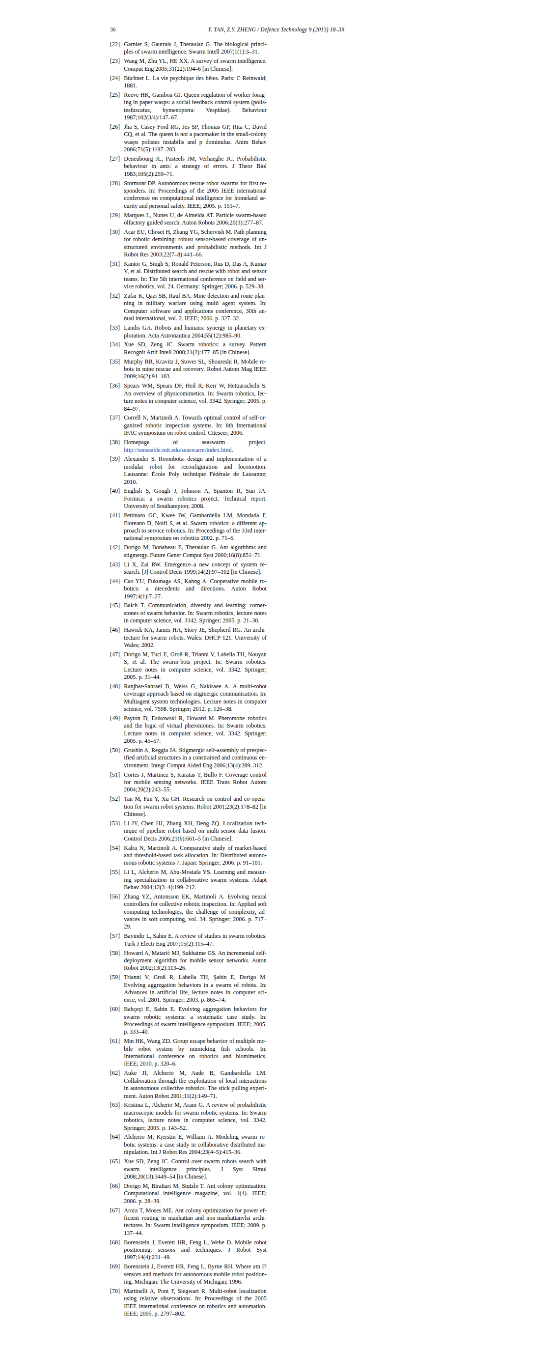36
Y. TAN, Z.Y. ZHENG / Defence Technology 9 (2013) 18–39
[22] Garnier S, Gautrais J, Theraulaz G. The biological principles of swarm intelligence. Swarm Intell 2007;1(1):3–31.
[23] Wang M, Zhu YL, HE XX. A survey of swarm intelligence. Comput Eng 2005;31(22):194–6 [in Chinese].
[24] Büchner L. La vie psychique des bêtes. Paris: C Reinwald; 1881.
[25] Reeve HK, Gamboa GJ. Queen regulation of worker foraging in paper wasps: a social feedback control system (polistesfuscatus, hymenoptera: Vespidae). Behaviour 1987;102(3/4):147–67.
[26] Jha S, Casey-Ford RG, Jes SP, Thomas GP, Rita C, David CQ, et al. The queen is not a pacemaker in the small-colony wasps polistes instabilis and p dominulus. Anim Behav 2006;71(5):1197–203.
[27] Deneubourg JL, Pasteels JM, Verhaeghe JC. Probabilistic behaviour in ants: a strategy of errors. J Theor Biol 1983;105(2):259–71.
[28] Stormont DP. Autonomous rescue robot swarms for first responders. In: Proceedings of the 2005 IEEE international conference on computational intelligence for homeland security and personal safety. IEEE; 2005. p. 151–7.
[29] Marques L, Nunes U, de Almeida AT. Particle swarm-based olfactory guided search. Auton Robots 2006;20(3):277–87.
[30] Acar EU, Choset H, Zhang YG, Schervish M. Path planning for robotic demining: robust sensor-based coverage of unstructured environments and probabilistic methods. Int J Robot Res 2003;22(7–8):441–66.
[31] Kantor G, Singh S, Ronald Peterson, Rus D, Das A, Kumar V, et al. Distributed search and rescue with robot and sensor teams. In: The 5th international conference on field and service robotics, vol. 24. Germany: Springer; 2006. p. 529–38.
[32] Zafar K, Qazi SB, Rauf BA. Mine detection and route planning in military warfare using multi agent system. In: Computer software and applications conference, 30th annual international, vol. 2. IEEE; 2006. p. 327–32.
[33] Landis GA. Robots and humans: synergy in planetary exploration. Acta Astronautica 2004;55(12):985–90.
[34] Xue SD, Zeng JC. Swarm robotics: a survey. Pattern Recognit Artif Intell 2008;21(2):177–85 [in Chinese].
[35] Murphy RR, Kravitz J, Stover SL, Shoureshi R. Mobile robots in mine rescue and recovery. Robot Autom Mag IEEE 2009;16(2):91–103.
[36] Spears WM, Spears DF, Heil R, Kerr W, Hettiarachchi S. An overview of physicomimetics. In: Swarm robotics, lecture notes in computer science, vol. 3342. Springer; 2005. p. 84–97.
[37] Correll N, Martinoli A. Towards optimal control of self-organized robotic inspection systems. In: 8th International IFAC symposium on robot control. Citeseer; 2006.
[38] Homepage of seaswarm project. http://senseable.mit.edu/seaswarm/index.html.
[39] Alexander S. Roombots: design and implementation of a modular robot for reconfiguration and locomotion. Lausanne: École Poly technique Fédérale de Lausanne; 2010.
[40] English S, Gough J, Johnson A, Spanton R, Sun JA. Formica: a swarm robotics project. Technical report. University of Southampton; 2008.
[41] Pettinaro GC, Kwee IW, Gambardella LM, Mondada F, Floreano D, Nolfi S, et al. Swarm robotics: a different approach to service robotics. In: Proceedings of the 33rd international symposium on robotics 2002. p. 71–6.
[42] Dorigo M, Bonabeau E, Theraulaz G. Ant algorithms and stigmergy. Future Gener Comput Syst 2000;16(8):851–71.
[43] Li X, Zai RW. Emergence–a new concept of system research. [J] Control Decis 1999;14(2):97–102 [in Chinese].
[44] Cao YU, Fukunaga AS, Kahng A. Cooperative mobile robotics: a ntecedents and directions. Auton Robot 1997;4(1):7–27.
[45] Balch T. Communication, diversity and learning: cornerstones of swarm behavior. In: Swarm robotics, lecture notes in computer science, vol. 3342. Springer; 2005. p. 21–30.
[46] Hawick KA, James HA, Story JE, Shepherd RG. An architecture for swarm robots. Wales: DHCP-121. University of Wales; 2002.
[47] Dorigo M, Tuci E, Groß R, Trianni V, Labella TH, Nouyan S, et al. The swarm-bots project. In: Swarm robotics. Lecture notes in computer science, vol. 3342. Springer; 2005. p. 31–44.
[48] Ranjbar-Sahraei B, Weiss G, Nakisaee A. A multi-robot coverage approach based on stigmergic communication. In: Multiagent system technologies. Lecture notes in computer science, vol. 7598. Springer; 2012. p. 126–38.
[49] Payton D, Estkowski R, Howard M. Pheromone robotics and the logic of virtual pheromones. In: Swarm robotics. Lecture notes in computer science, vol. 3342. Springer; 2005. p. 45–57.
[50] Grushin A, Reggia JA. Stigmergic self-assembly of prespecified artificial structures in a constrained and continuous environment. Integr Comput Aided Eng 2006;13(4):289–312.
[51] Cortes J, Martinez S, Karatas T, Bullo F. Coverage control for mobile sensing networks. IEEE Trans Robot Autom 2004;20(2):243–55.
[52] Tan M, Fan Y, Xu GH. Research on control and co-operation for swarm robot systems. Robot 2001;23(2):178–82 [in Chinese].
[53] Li JY, Chen HJ, Zhang XH, Deng ZQ. Localization technique of pipeline robot based on multi-sensor data fusion. Control Decis 2006;21(6):661–5 [in Chinese].
[54] Kalra N, Martinoli A. Comparative study of market-based and threshold-based task allocation. In: Distributed autonomous robotic systems 7. Japan: Springer; 2006. p. 91–101.
[55] Li L, Alcherio M, Abu-Mostafa YS. Learning and measuring specialization in collaborative swarm systems. Adapt Behav 2004;12(3–4):199–212.
[56] Zhang YZ, Antonsson EK, Martinoli A. Evolving neural controllers for collective robotic inspection. In: Applied soft computing technologies, the challenge of complexity, advances in soft computing, vol. 34. Springer; 2006. p. 717–29.
[57] Bayindir L, Sahin E. A review of studies in swarm robotics. Turk J Electr Eng 2007;15(2):115–47.
[58] Howard A, Matarić MJ, Sukhatme GS. An incremental self-deployment algorithm for mobile sensor networks. Auton Robot 2002;13(2):113–26.
[59] Trianni V, Groß R, Labella TH, Şahin E, Dorigo M. Evolving aggregation behaviors in a swarm of robots. In: Advances in artificial life, lecture notes in computer science, vol. 2801. Springer; 2003. p. 865–74.
[60] Bahçeçi E, Sahin E. Evolving aggregation behaviors for swarm robotic systems: a systematic case study. In: Proceedings of swarm intelligence symposium. IEEE; 2005. p. 333–40.
[61] Min HK, Wang ZD. Group escape behavior of multiple mobile robot system by mimicking fish schools. In: International conference on robotics and biomimetics. IEEE; 2010. p. 320–6.
[62] Auke JI, Alcherio M, Aude B, Gambardella LM. Collaboration through the exploitation of local interactions in autonomous collective robotics. The stick pulling experiment. Auton Robot 2001;11(2):149–71.
[63] Kristina L, Alcherio M, Aram G. A review of probabilistic macroscopic models for swarm robotic systems. In: Swarm robotics, lecture notes in computer science, vol. 3342. Springer; 2005. p. 143–52.
[64] Alcherio M, Kjerstin E, William A. Modeling swarm robotic systems: a case study in collaborative distributed manipulation. Int J Robot Res 2004;23(4–5):415–36.
[65] Xue SD, Zeng JC. Control over swarm robots search with swarm intelligence principles. J Syst Simul 2008;20(13):3449–54 [in Chinese].
[66] Dorigo M, Birattari M, Stutzle T. Ant colony optimization. Computational intelligence magazine, vol. 1(4). IEEE; 2006. p. 28–39.
[67] Arora T, Moses ME. Ant colony optimization for power efficient routing in manhattan and non-manhattanvlsi architectures. In: Swarm intelligence symposium. IEEE; 2009. p. 137–44.
[68] Borenstein J, Everett HR, Feng L, Wehe D. Mobile robot positioning: sensors and techniques. J Robot Syst 1997;14(4):231–49.
[69] Borenstein J, Everett HR, Feng L, Byrne RH. Where am I? sensors and methods for autonomous mobile robot positioning. Michigan: The University of Michigan; 1996.
[70] Martinelli A, Pont F, Siegwart R. Multi-robot localization using relative observations. In: Proceedings of the 2005 IEEE international conference on robotics and automation. IEEE; 2005. p. 2797–802.